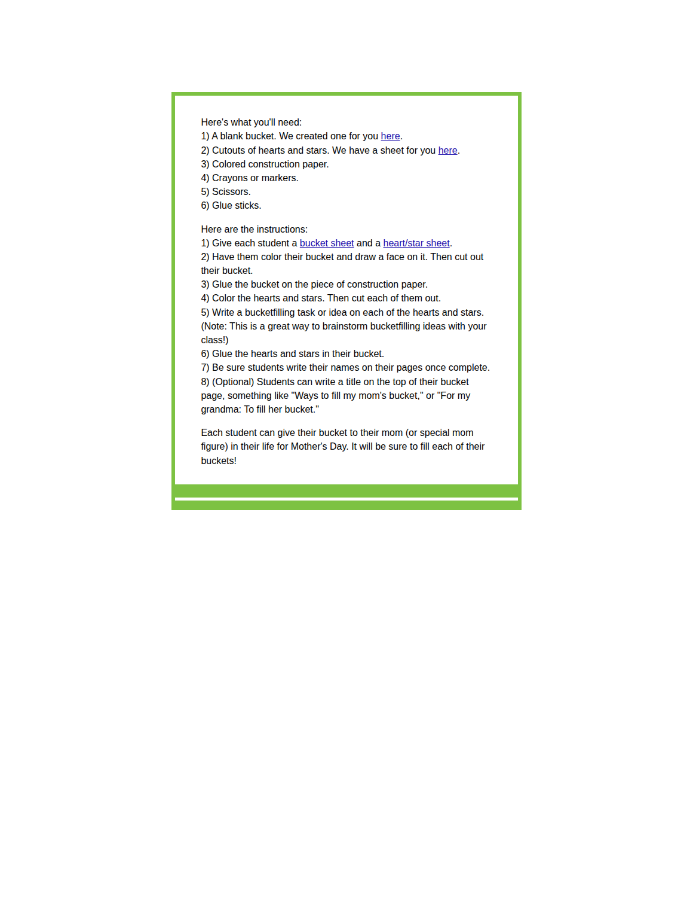Here's what you'll need:
1) A blank bucket. We created one for you here.
2) Cutouts of hearts and stars. We have a sheet for you here.
3) Colored construction paper.
4) Crayons or markers.
5) Scissors.
6) Glue sticks.
Here are the instructions:
1) Give each student a bucket sheet and a heart/star sheet.
2) Have them color their bucket and draw a face on it. Then cut out their bucket.
3) Glue the bucket on the piece of construction paper.
4) Color the hearts and stars. Then cut each of them out.
5) Write a bucketfilling task or idea on each of the hearts and stars. (Note: This is a great way to brainstorm bucketfilling ideas with your class!)
6) Glue the hearts and stars in their bucket.
7) Be sure students write their names on their pages once complete.
8) (Optional) Students can write a title on the top of their bucket page, something like "Ways to fill my mom's bucket," or "For my grandma: To fill her bucket."
Each student can give their bucket to their mom (or special mom figure) in their life for Mother's Day. It will be sure to fill each of their buckets!